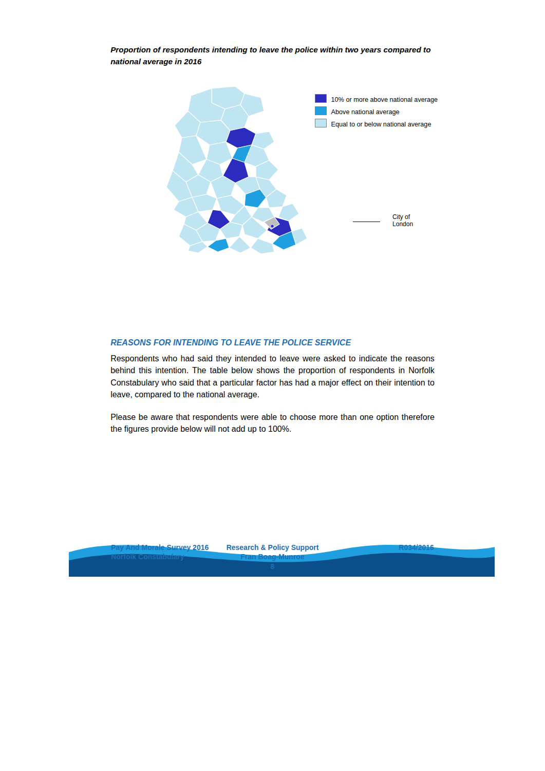Proportion of respondents intending to leave the police within two years compared to national average in 2016
10% or more above national average Above national average Equal to or below national average
City of
London
REASONS FOR INTENDING TO LEAVE THE POLICE SERVICE
Respondents who had said they intended to leave were asked to indicate the reasons behind this intention. The table below shows the proportion of respondents in Norfolk Constabulary who said that a particular factor has had a major effect on their intention to leave, compared to the national average.
Please be aware that respondents were able to choose more than one option therefore the figures provide below will not add up to 100%.
| Pay And Morale Survey 2016 Norfolk Constabulary | Research & Policy Support Fran Boag-Munroe | R034/2016 |
8